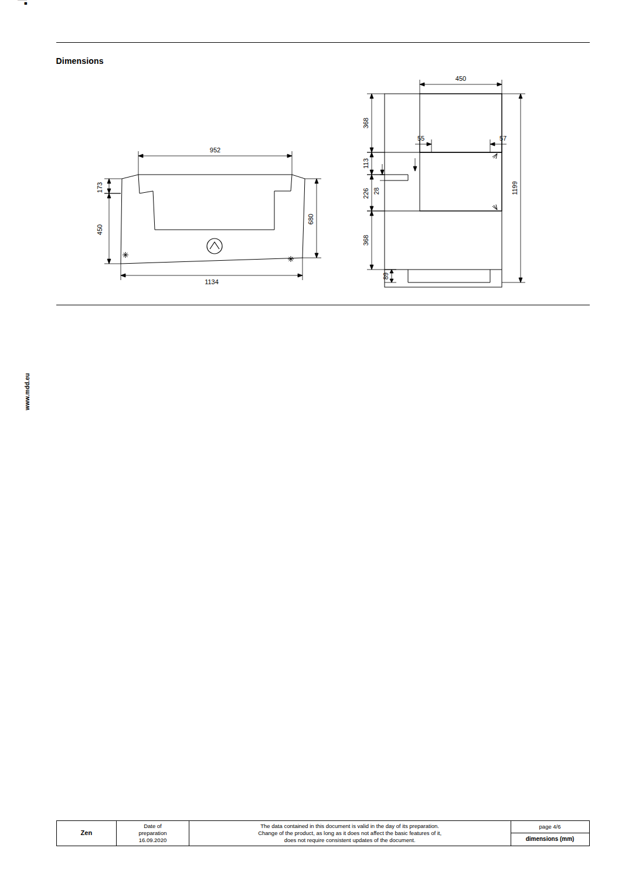.mdd
www.mdd.eu
Dimensions
952 1134 173 450 680 450 1199 368 113 226 28 368 89 55 57
| Zen | Date of preparation 16.09.2020 | The data contained in this document is valid in the day of its preparation. Change of the product, as long as it does not affect the basic features of it, does not require consistent updates of the document. | page 4/6 |
| dimensions (mm) |